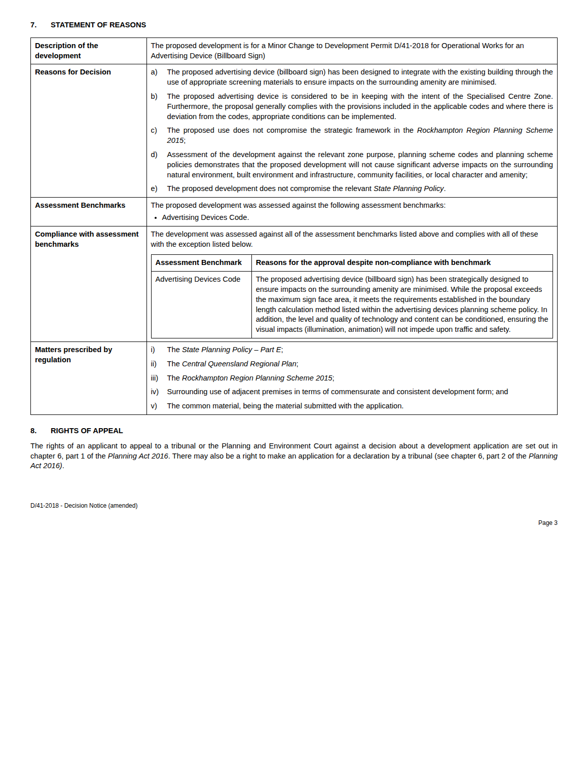7. STATEMENT OF REASONS
| Description of the development | The proposed development is for a Minor Change to Development Permit D/41-2018 for Operational Works for an Advertising Device (Billboard Sign) |
| Reasons for Decision | / a) / The proposed advertising device (billboard sign) has been designed to integrate with the existing building through the use of appropriate screening materials to ensure impacts on the surrounding amenity are minimised. / / b) / The proposed advertising device is considered to be in keeping with the intent of the Specialised Centre Zone. Furthermore, the proposal generally complies with the provisions included in the applicable codes and where there is deviation from the codes, appropriate conditions can be implemented. / / c) / The proposed use does not compromise the strategic framework in the Rockhampton Region Planning Scheme 2015 ; / / d) / Assessment of the development against the relevant zone purpose, planning scheme codes and planning scheme policies demonstrates that the proposed development will not cause significant adverse impacts on the surrounding natural environment, built environment and infrastructure, community facilities, or local character and amenity; / / e) / The proposed development does not compromise the relevant State Planning Policy . / |
| Assessment Benchmarks | The proposed development was assessed against the following assessment benchmarks: Advertising Devices Code. |
| Compliance with assessment benchmarks | The development was assessed against all of the assessment benchmarks listed above and complies with all of these with the exception listed below. / Assessment Benchmark / Reasons for the approval despite non-compliance with benchmark / / --- / --- / / Advertising Devices Code / The proposed advertising device (billboard sign) has been strategically designed to ensure impacts on the surrounding amenity are minimised. While the proposal exceeds the maximum sign face area, it meets the requirements established in the boundary length calculation method listed within the advertising devices planning scheme policy. In addition, the level and quality of technology and content can be conditioned, ensuring the visual impacts (illumination, animation) will not impede upon traffic and safety. / |
| Matters prescribed by regulation | / i) / The State Planning Policy – Part E ; / / ii) / The Central Queensland Regional Plan ; / / iii) / The Rockhampton Region Planning Scheme 2015 ; / / iv) / Surrounding use of adjacent premises in terms of commensurate and consistent development form; and / / v) / The common material, being the material submitted with the application. / |
8. RIGHTS OF APPEAL
The rights of an applicant to appeal to a tribunal or the Planning and Environment Court against a decision about a development application are set out in chapter 6, part 1 of the Planning Act 2016. There may also be a right to make an application for a declaration by a tribunal (see chapter 6, part 2 of the Planning Act 2016).
D/41-2018 - Decision Notice (amended)
Page 3